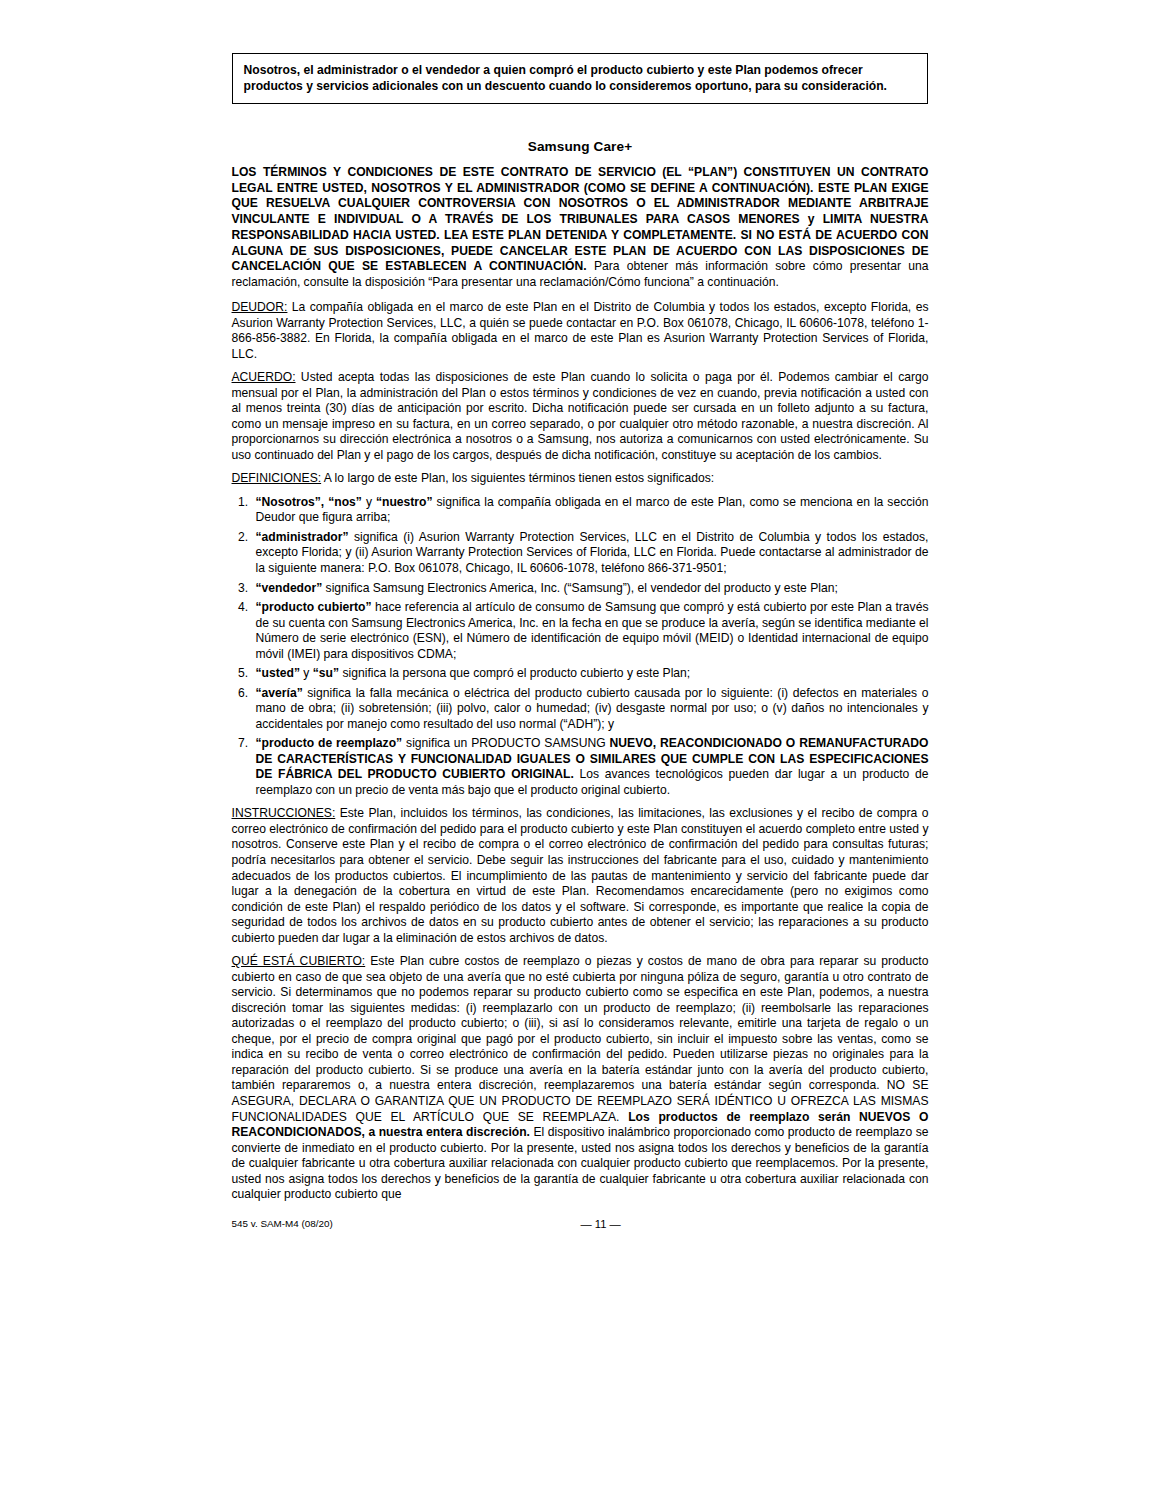Nosotros, el administrador o el vendedor a quien compró el producto cubierto y este Plan podemos ofrecer productos y servicios adicionales con un descuento cuando lo consideremos oportuno, para su consideración.
Samsung Care+
LOS TÉRMINOS Y CONDICIONES DE ESTE CONTRATO DE SERVICIO (EL “PLAN”) CONSTITUYEN UN CONTRATO LEGAL ENTRE USTED, NOSOTROS Y EL ADMINISTRADOR (COMO SE DEFINE A CONTINUACIÓN). ESTE PLAN EXIGE QUE RESUELVA CUALQUIER CONTROVERSIA CON NOSOTROS O EL ADMINISTRADOR MEDIANTE ARBITRAJE VINCULANTE E INDIVIDUAL O A TRAVÉS DE LOS TRIBUNALES PARA CASOS MENORES y LIMITA NUESTRA RESPONSABILIDAD HACIA USTED. LEA ESTE PLAN DETENIDA Y COMPLETAMENTE. SI NO ESTÁ DE ACUERDO CON ALGUNA DE SUS DISPOSICIONES, PUEDE CANCELAR ESTE PLAN DE ACUERDO CON LAS DISPOSICIONES DE CANCELACIÓN QUE SE ESTABLECEN A CONTINUACIÓN. Para obtener más información sobre cómo presentar una reclamación, consulte la disposición “Para presentar una reclamación/Cómo funciona” a continuación.
DEUDOR: La compañía obligada en el marco de este Plan en el Distrito de Columbia y todos los estados, excepto Florida, es Asurion Warranty Protection Services, LLC, a quién se puede contactar en P.O. Box 061078, Chicago, IL 60606-1078, teléfono 1-866-856-3882. En Florida, la compañía obligada en el marco de este Plan es Asurion Warranty Protection Services of Florida, LLC.
ACUERDO: Usted acepta todas las disposiciones de este Plan cuando lo solicita o paga por él. Podemos cambiar el cargo mensual por el Plan, la administración del Plan o estos términos y condiciones de vez en cuando, previa notificación a usted con al menos treinta (30) días de anticipación por escrito. Dicha notificación puede ser cursada en un folleto adjunto a su factura, como un mensaje impreso en su factura, en un correo separado, o por cualquier otro método razonable, a nuestra discreción. Al proporcionarnos su dirección electrónica a nosotros o a Samsung, nos autoriza a comunicarnos con usted electrónicamente. Su uso continuado del Plan y el pago de los cargos, después de dicha notificación, constituye su aceptación de los cambios.
DEFINICIONES: A lo largo de este Plan, los siguientes términos tienen estos significados:
“Nosotros”, “nos” y “nuestro” significa la compañía obligada en el marco de este Plan, como se menciona en la sección Deudor que figura arriba;
“administrador” significa (i) Asurion Warranty Protection Services, LLC en el Distrito de Columbia y todos los estados, excepto Florida; y (ii) Asurion Warranty Protection Services of Florida, LLC en Florida. Puede contactarse al administrador de la siguiente manera: P.O. Box 061078, Chicago, IL 60606-1078, teléfono 866-371-9501;
“vendedor” significa Samsung Electronics America, Inc. (“Samsung”), el vendedor del producto y este Plan;
“producto cubierto” hace referencia al artículo de consumo de Samsung que compró y está cubierto por este Plan a través de su cuenta con Samsung Electronics America, Inc. en la fecha en que se produce la avería, según se identifica mediante el Número de serie electrónico (ESN), el Número de identificación de equipo móvil (MEID) o Identidad internacional de equipo móvil (IMEI) para dispositivos CDMA;
“usted” y “su” significa la persona que compró el producto cubierto y este Plan;
“avería” significa la falla mecánica o eléctrica del producto cubierto causada por lo siguiente: (i) defectos en materiales o mano de obra; (ii) sobretensión; (iii) polvo, calor o humedad; (iv) desgaste normal por uso; o (v) daños no intencionales y accidentales por manejo como resultado del uso normal (“ADH”); y
“producto de reemplazo” significa un PRODUCTO SAMSUNG NUEVO, REACONDICIONADO O REMANUFACTURADO DE CARACTERÍSTICAS Y FUNCIONALIDAD IGUALES O SIMILARES QUE CUMPLE CON LAS ESPECIFICACIONES DE FÁBRICA DEL PRODUCTO CUBIERTO ORIGINAL. Los avances tecnológicos pueden dar lugar a un producto de reemplazo con un precio de venta más bajo que el producto original cubierto.
INSTRUCCIONES: Este Plan, incluidos los términos, las condiciones, las limitaciones, las exclusiones y el recibo de compra o correo electrónico de confirmación del pedido para el producto cubierto y este Plan constituyen el acuerdo completo entre usted y nosotros. Conserve este Plan y el recibo de compra o el correo electrónico de confirmación del pedido para consultas futuras; podría necesitarlos para obtener el servicio. Debe seguir las instrucciones del fabricante para el uso, cuidado y mantenimiento adecuados de los productos cubiertos. El incumplimiento de las pautas de mantenimiento y servicio del fabricante puede dar lugar a la denegación de la cobertura en virtud de este Plan. Recomendamos encarecidamente (pero no exigimos como condición de este Plan) el respaldo periódico de los datos y el software. Si corresponde, es importante que realice la copia de seguridad de todos los archivos de datos en su producto cubierto antes de obtener el servicio; las reparaciones a su producto cubierto pueden dar lugar a la eliminación de estos archivos de datos.
QUÉ ESTÁ CUBIERTO: Este Plan cubre costos de reemplazo o piezas y costos de mano de obra para reparar su producto cubierto en caso de que sea objeto de una avería que no esté cubierta por ninguna póliza de seguro, garantía u otro contrato de servicio. Si determinamos que no podemos reparar su producto cubierto como se especifica en este Plan, podemos, a nuestra discreción tomar las siguientes medidas: (i) reemplazarlo con un producto de reemplazo; (ii) reembolsarle las reparaciones autorizadas o el reemplazo del producto cubierto; o (iii), si así lo consideramos relevante, emitirle una tarjeta de regalo o un cheque, por el precio de compra original que pagó por el producto cubierto, sin incluir el impuesto sobre las ventas, como se indica en su recibo de venta o correo electrónico de confirmación del pedido. Pueden utilizarse piezas no originales para la reparación del producto cubierto. Si se produce una avería en la batería estándar junto con la avería del producto cubierto, también repararemos o, a nuestra entera discreción, reemplazaremos una batería estándar según corresponda. NO SE ASEGURA, DECLARA O GARANTIZA QUE UN PRODUCTO DE REEMPLAZO SERÁ IDÉNTICO U OFREZCA LAS MISMAS FUNCIONALIDADES QUE EL ARTÍCULO QUE SE REEMPLAZA. Los productos de reemplazo serán NUEVOS O REACONDICIONADOS, a nuestra entera discreción. El dispositivo inalámbrico proporcionado como producto de reemplazo se convierte de inmediato en el producto cubierto. Por la presente, usted nos asigna todos los derechos y beneficios de la garantía de cualquier fabricante u otra cobertura auxiliar relacionada con cualquier producto cubierto que reemplacemos. Por la presente, usted nos asigna todos los derechos y beneficios de la garantía de cualquier fabricante u otra cobertura auxiliar relacionada con cualquier producto cubierto que
545 v. SAM-M4 (08/20)
— 11 —